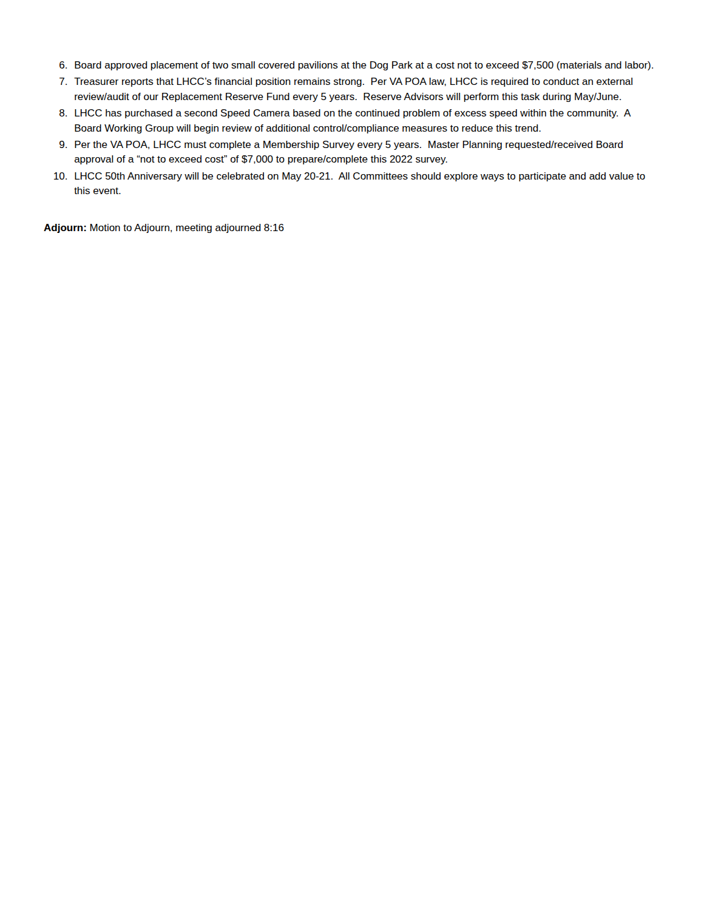Board approved placement of two small covered pavilions at the Dog Park at a cost not to exceed $7,500 (materials and labor).
Treasurer reports that LHCC’s financial position remains strong. Per VA POA law, LHCC is required to conduct an external review/audit of our Replacement Reserve Fund every 5 years. Reserve Advisors will perform this task during May/June.
LHCC has purchased a second Speed Camera based on the continued problem of excess speed within the community. A Board Working Group will begin review of additional control/compliance measures to reduce this trend.
Per the VA POA, LHCC must complete a Membership Survey every 5 years. Master Planning requested/received Board approval of a “not to exceed cost” of $7,000 to prepare/complete this 2022 survey.
LHCC 50th Anniversary will be celebrated on May 20-21. All Committees should explore ways to participate and add value to this event.
Adjourn: Motion to Adjourn, meeting adjourned 8:16